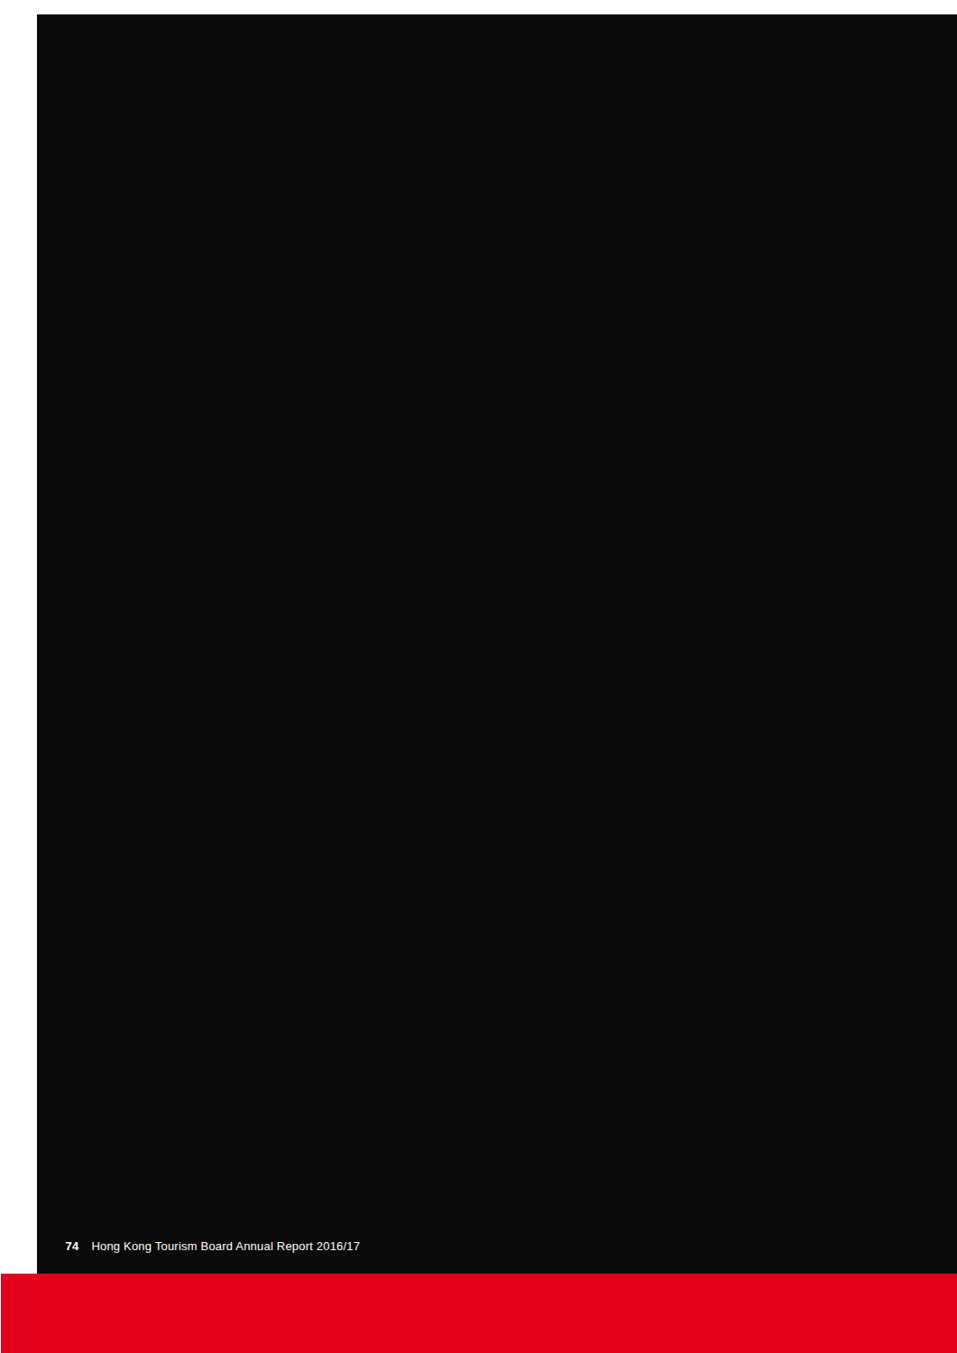74 Hong Kong Tourism Board Annual Report 2016/17